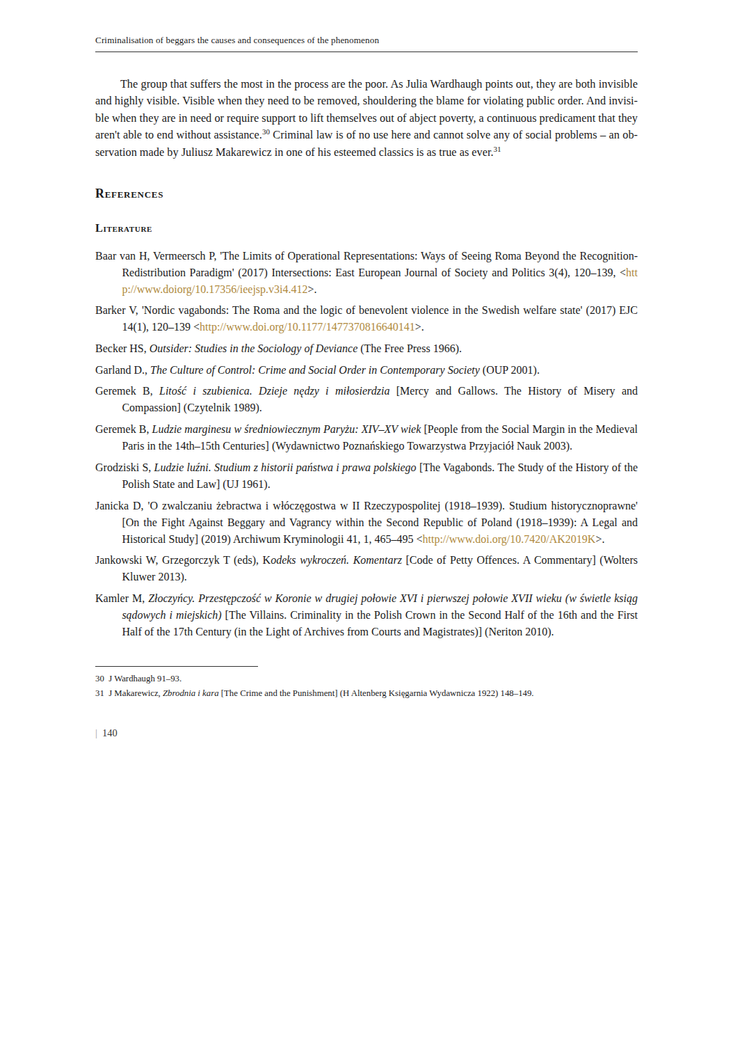Criminalisation of beggars the causes and consequences of the phenomenon
The group that suffers the most in the process are the poor. As Julia Wardhaugh points out, they are both invisible and highly visible. Visible when they need to be removed, shouldering the blame for violating public order. And invisible when they are in need or require support to lift themselves out of abject poverty, a continuous predicament that they aren't able to end without assistance.30 Criminal law is of no use here and cannot solve any of social problems – an observation made by Juliusz Makarewicz in one of his esteemed classics is as true as ever.31
References
Literature
Baar van H, Vermeersch P, 'The Limits of Operational Representations: Ways of Seeing Roma Beyond the Recognition-Redistribution Paradigm' (2017) Intersections: East European Journal of Society and Politics 3(4), 120–139, <http://www.doiorg/10.17356/ieejsp.v3i4.412>.
Barker V, 'Nordic vagabonds: The Roma and the logic of benevolent violence in the Swedish welfare state' (2017) EJC 14(1), 120–139 <http://www.doi.org/10.1177/1477370816640141>.
Becker HS, Outsider: Studies in the Sociology of Deviance (The Free Press 1966).
Garland D., The Culture of Control: Crime and Social Order in Contemporary Society (OUP 2001).
Geremek B, Litość i szubienica. Dzieje nędzy i miłosierdzia [Mercy and Gallows. The History of Misery and Compassion] (Czytelnik 1989).
Geremek B, Ludzie marginesu w średniowiecznym Paryżu: XIV–XV wiek [People from the Social Margin in the Medieval Paris in the 14th–15th Centuries] (Wydawnictwo Poznańskiego Towarzystwa Przyjaciół Nauk 2003).
Grodziski S, Ludzie luźni. Studium z historii państwa i prawa polskiego [The Vagabonds. The Study of the History of the Polish State and Law] (UJ 1961).
Janicka D, 'O zwalczaniu żebractwa i włóczęgostwa w II Rzeczypospolitej (1918–1939). Studium historycznoprawne' [On the Fight Against Beggary and Vagrancy within the Second Republic of Poland (1918–1939): A Legal and Historical Study] (2019) Archiwum Kryminologii 41, 1, 465–495 <http://www.doi.org/10.7420/AK2019K>.
Jankowski W, Grzegorczyk T (eds), Kodeks wykroczeń. Komentarz [Code of Petty Offences. A Commentary] (Wolters Kluwer 2013).
Kamler M, Złoczyńcy. Przestępczość w Koronie w drugiej połowie XVI i pierwszej połowie XVII wieku (w świetle ksiąg sądowych i miejskich) [The Villains. Criminality in the Polish Crown in the Second Half of the 16th and the First Half of the 17th Century (in the Light of Archives from Courts and Magistrates)] (Neriton 2010).
30 J Wardhaugh 91–93.
31 J Makarewicz, Zbrodnia i kara [The Crime and the Punishment] (H Altenberg Księgarnia Wydawnicza 1922) 148–149.
|140